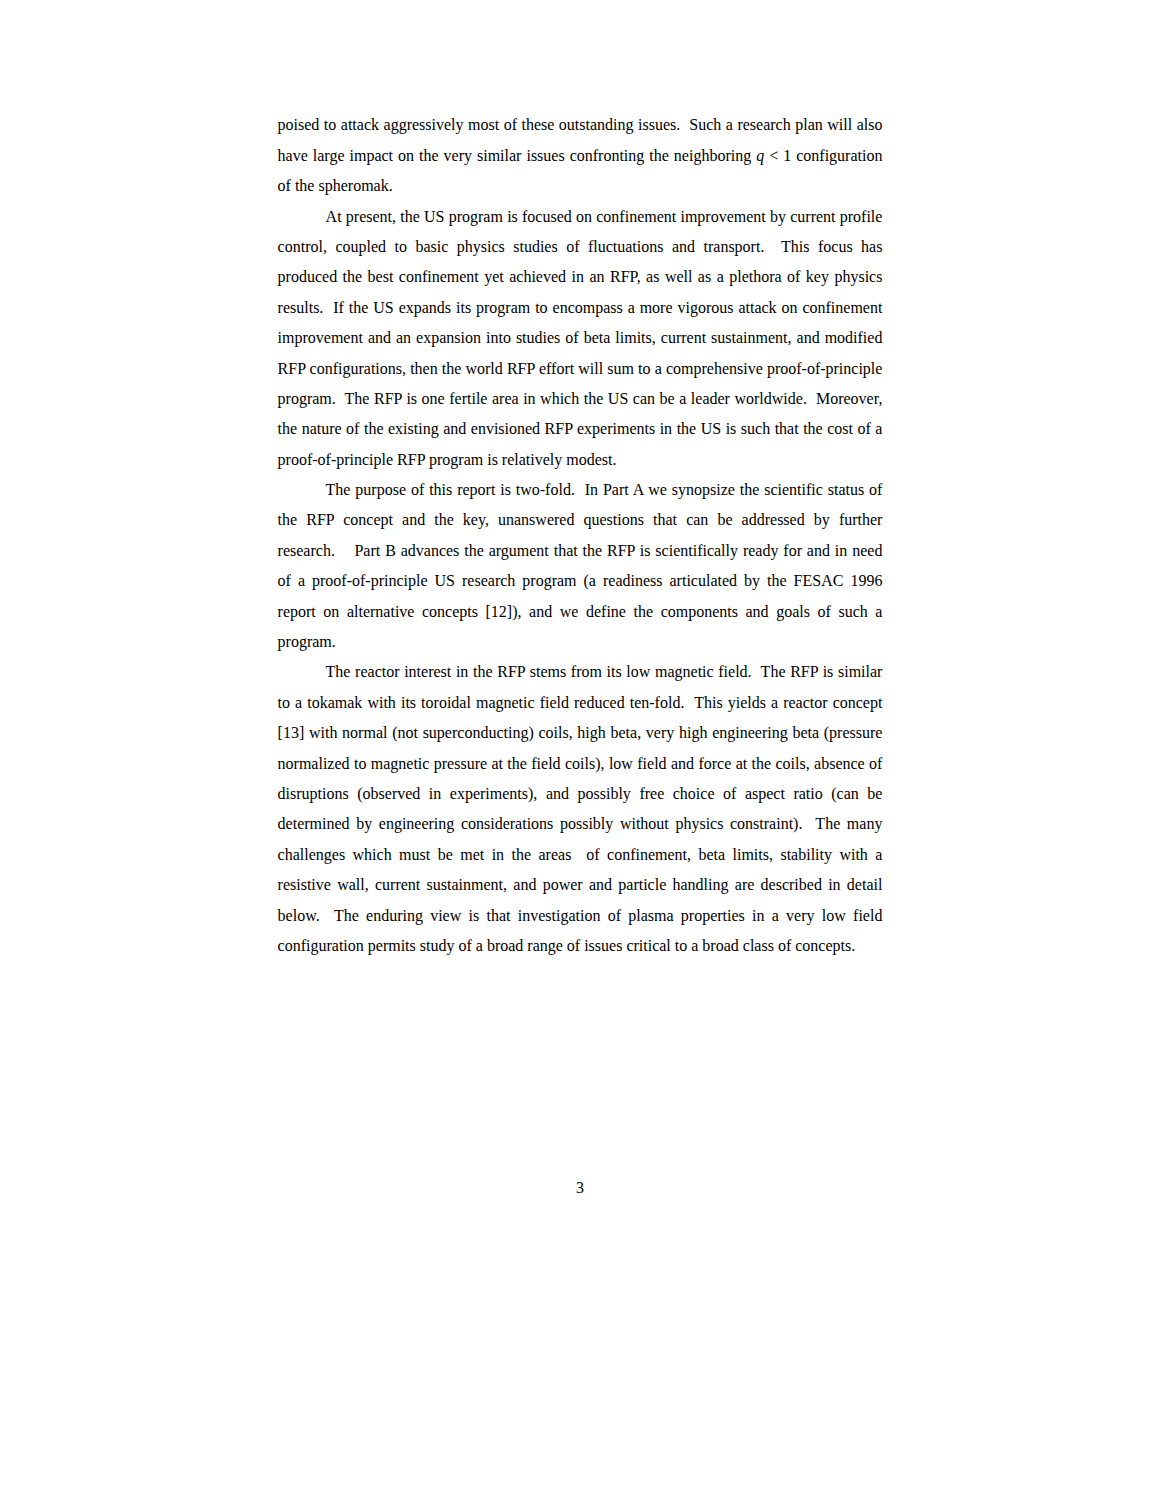poised to attack aggressively most of these outstanding issues. Such a research plan will also have large impact on the very similar issues confronting the neighboring q < 1 configuration of the spheromak.
At present, the US program is focused on confinement improvement by current profile control, coupled to basic physics studies of fluctuations and transport. This focus has produced the best confinement yet achieved in an RFP, as well as a plethora of key physics results. If the US expands its program to encompass a more vigorous attack on confinement improvement and an expansion into studies of beta limits, current sustainment, and modified RFP configurations, then the world RFP effort will sum to a comprehensive proof-of-principle program. The RFP is one fertile area in which the US can be a leader worldwide. Moreover, the nature of the existing and envisioned RFP experiments in the US is such that the cost of a proof-of-principle RFP program is relatively modest.
The purpose of this report is two-fold. In Part A we synopsize the scientific status of the RFP concept and the key, unanswered questions that can be addressed by further research. Part B advances the argument that the RFP is scientifically ready for and in need of a proof-of-principle US research program (a readiness articulated by the FESAC 1996 report on alternative concepts [12]), and we define the components and goals of such a program.
The reactor interest in the RFP stems from its low magnetic field. The RFP is similar to a tokamak with its toroidal magnetic field reduced ten-fold. This yields a reactor concept [13] with normal (not superconducting) coils, high beta, very high engineering beta (pressure normalized to magnetic pressure at the field coils), low field and force at the coils, absence of disruptions (observed in experiments), and possibly free choice of aspect ratio (can be determined by engineering considerations possibly without physics constraint). The many challenges which must be met in the areas of confinement, beta limits, stability with a resistive wall, current sustainment, and power and particle handling are described in detail below. The enduring view is that investigation of plasma properties in a very low field configuration permits study of a broad range of issues critical to a broad class of concepts.
3